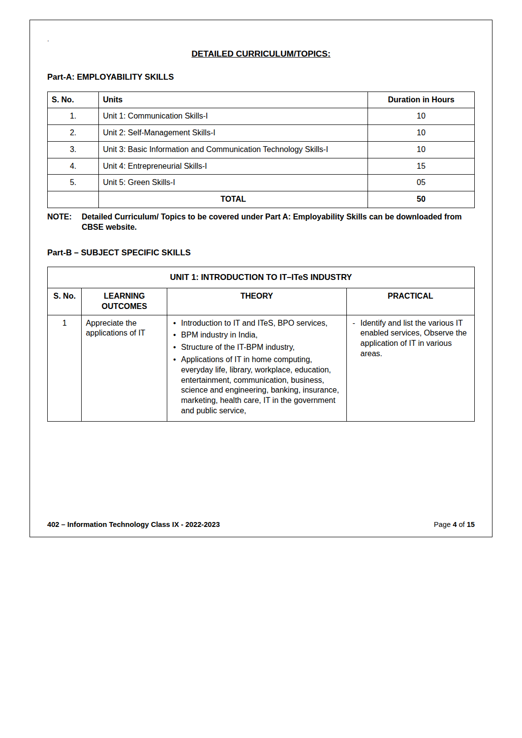.
DETAILED CURRICULUM/TOPICS:
Part-A: EMPLOYABILITY SKILLS
| S. No. | Units | Duration in Hours |
| --- | --- | --- |
| 1. | Unit 1: Communication Skills-I | 10 |
| 2. | Unit 2: Self-Management Skills-I | 10 |
| 3. | Unit 3: Basic Information and Communication Technology Skills-I | 10 |
| 4. | Unit 4: Entrepreneurial Skills-I | 15 |
| 5. | Unit 5: Green Skills-I | 05 |
| | TOTAL | 50 |
NOTE: Detailed Curriculum/ Topics to be covered under Part A: Employability Skills can be downloaded from CBSE website.
Part-B – SUBJECT SPECIFIC SKILLS
| UNIT 1: INTRODUCTION TO IT–ITeS INDUSTRY |
| S. No. | LEARNING OUTCOMES | THEORY | PRACTICAL |
| 1 | Appreciate the applications of IT | Introduction to IT and ITeS, BPO services, BPM industry in India, Structure of the IT-BPM industry, Applications of IT in home computing, everyday life, library, workplace, education, entertainment, communication, business, science and engineering, banking, insurance, marketing, health care, IT in the government and public service, | Identify and list the various IT enabled services, Observe the application of IT in various areas. |
402 – Information Technology Class IX - 2022-2023 Page 4 of 15